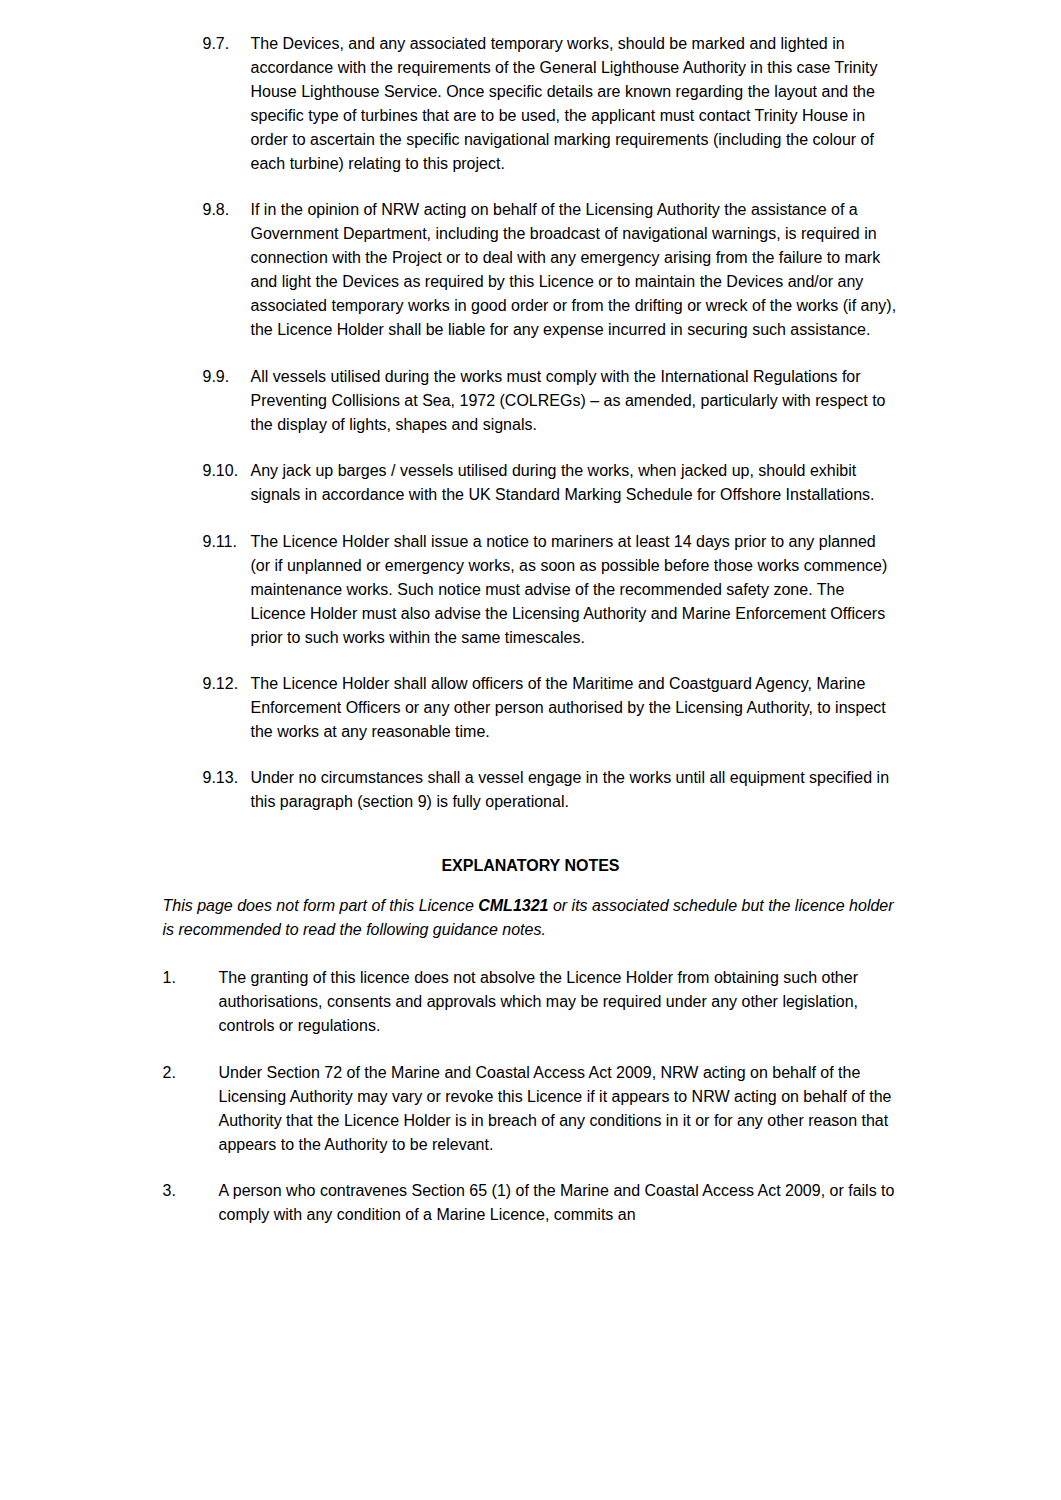9.7. The Devices, and any associated temporary works, should be marked and lighted in accordance with the requirements of the General Lighthouse Authority in this case Trinity House Lighthouse Service. Once specific details are known regarding the layout and the specific type of turbines that are to be used, the applicant must contact Trinity House in order to ascertain the specific navigational marking requirements (including the colour of each turbine) relating to this project.
9.8. If in the opinion of NRW acting on behalf of the Licensing Authority the assistance of a Government Department, including the broadcast of navigational warnings, is required in connection with the Project or to deal with any emergency arising from the failure to mark and light the Devices as required by this Licence or to maintain the Devices and/or any associated temporary works in good order or from the drifting or wreck of the works (if any), the Licence Holder shall be liable for any expense incurred in securing such assistance.
9.9. All vessels utilised during the works must comply with the International Regulations for Preventing Collisions at Sea, 1972 (COLREGs) – as amended, particularly with respect to the display of lights, shapes and signals.
9.10. Any jack up barges / vessels utilised during the works, when jacked up, should exhibit signals in accordance with the UK Standard Marking Schedule for Offshore Installations.
9.11. The Licence Holder shall issue a notice to mariners at least 14 days prior to any planned (or if unplanned or emergency works, as soon as possible before those works commence) maintenance works. Such notice must advise of the recommended safety zone. The Licence Holder must also advise the Licensing Authority and Marine Enforcement Officers prior to such works within the same timescales.
9.12. The Licence Holder shall allow officers of the Maritime and Coastguard Agency, Marine Enforcement Officers or any other person authorised by the Licensing Authority, to inspect the works at any reasonable time.
9.13. Under no circumstances shall a vessel engage in the works until all equipment specified in this paragraph (section 9) is fully operational.
EXPLANATORY NOTES
This page does not form part of this Licence CML1321 or its associated schedule but the licence holder is recommended to read the following guidance notes.
1. The granting of this licence does not absolve the Licence Holder from obtaining such other authorisations, consents and approvals which may be required under any other legislation, controls or regulations.
2. Under Section 72 of the Marine and Coastal Access Act 2009, NRW acting on behalf of the Licensing Authority may vary or revoke this Licence if it appears to NRW acting on behalf of the Authority that the Licence Holder is in breach of any conditions in it or for any other reason that appears to the Authority to be relevant.
3. A person who contravenes Section 65 (1) of the Marine and Coastal Access Act 2009, or fails to comply with any condition of a Marine Licence, commits an